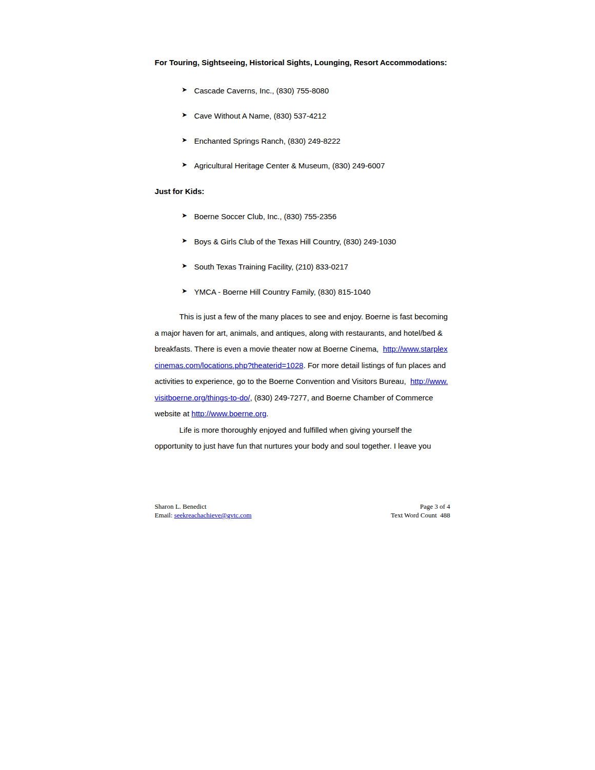For Touring, Sightseeing, Historical Sights, Lounging, Resort Accommodations:
Cascade Caverns, Inc., (830) 755-8080
Cave Without A Name, (830) 537-4212
Enchanted Springs Ranch, (830) 249-8222
Agricultural Heritage Center & Museum, (830) 249-6007
Just for Kids:
Boerne Soccer Club, Inc., (830) 755-2356
Boys & Girls Club of the Texas Hill Country, (830) 249-1030
South Texas Training Facility, (210) 833-0217
YMCA - Boerne Hill Country Family, (830) 815-1040
This is just a few of the many places to see and enjoy. Boerne is fast becoming a major haven for art, animals, and antiques, along with restaurants, and hotel/bed & breakfasts. There is even a movie theater now at Boerne Cinema, http://www.starplexcinemas.com/locations.php?theaterid=1028. For more detail listings of fun places and activities to experience, go to the Boerne Convention and Visitors Bureau, http://www.visitboerne.org/things-to-do/, (830) 249-7277, and Boerne Chamber of Commerce website at http://www.boerne.org.
Life is more thoroughly enjoyed and fulfilled when giving yourself the opportunity to just have fun that nurtures your body and soul together. I leave you
Sharon L. Benedict
Page 3 of 4
Email: seekreachachieve@gvtc.com
Text Word Count 488